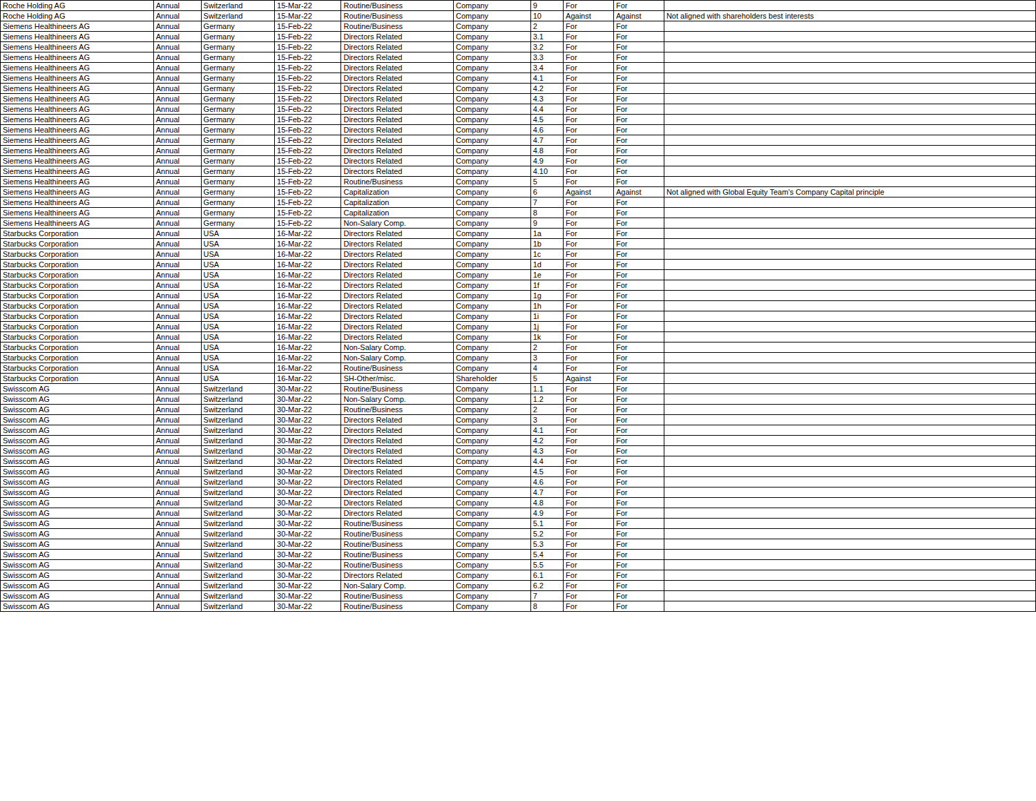| Roche Holding AG | Annual | Switzerland | 15-Mar-22 | Routine/Business | Company | 9 | For | For | |
| Roche Holding AG | Annual | Switzerland | 15-Mar-22 | Routine/Business | Company | 10 | Against | Against | Not aligned with shareholders best interests |
| Siemens Healthineers AG | Annual | Germany | 15-Feb-22 | Routine/Business | Company | 2 | For | For | |
| Siemens Healthineers AG | Annual | Germany | 15-Feb-22 | Directors Related | Company | 3.1 | For | For | |
| Siemens Healthineers AG | Annual | Germany | 15-Feb-22 | Directors Related | Company | 3.2 | For | For | |
| Siemens Healthineers AG | Annual | Germany | 15-Feb-22 | Directors Related | Company | 3.3 | For | For | |
| Siemens Healthineers AG | Annual | Germany | 15-Feb-22 | Directors Related | Company | 3.4 | For | For | |
| Siemens Healthineers AG | Annual | Germany | 15-Feb-22 | Directors Related | Company | 4.1 | For | For | |
| Siemens Healthineers AG | Annual | Germany | 15-Feb-22 | Directors Related | Company | 4.2 | For | For | |
| Siemens Healthineers AG | Annual | Germany | 15-Feb-22 | Directors Related | Company | 4.3 | For | For | |
| Siemens Healthineers AG | Annual | Germany | 15-Feb-22 | Directors Related | Company | 4.4 | For | For | |
| Siemens Healthineers AG | Annual | Germany | 15-Feb-22 | Directors Related | Company | 4.5 | For | For | |
| Siemens Healthineers AG | Annual | Germany | 15-Feb-22 | Directors Related | Company | 4.6 | For | For | |
| Siemens Healthineers AG | Annual | Germany | 15-Feb-22 | Directors Related | Company | 4.7 | For | For | |
| Siemens Healthineers AG | Annual | Germany | 15-Feb-22 | Directors Related | Company | 4.8 | For | For | |
| Siemens Healthineers AG | Annual | Germany | 15-Feb-22 | Directors Related | Company | 4.9 | For | For | |
| Siemens Healthineers AG | Annual | Germany | 15-Feb-22 | Directors Related | Company | 4.10 | For | For | |
| Siemens Healthineers AG | Annual | Germany | 15-Feb-22 | Routine/Business | Company | 5 | For | For | |
| Siemens Healthineers AG | Annual | Germany | 15-Feb-22 | Capitalization | Company | 6 | Against | Against | Not aligned with Global Equity Team's Company Capital principle |
| Siemens Healthineers AG | Annual | Germany | 15-Feb-22 | Capitalization | Company | 7 | For | For | |
| Siemens Healthineers AG | Annual | Germany | 15-Feb-22 | Capitalization | Company | 8 | For | For | |
| Siemens Healthineers AG | Annual | Germany | 15-Feb-22 | Non-Salary Comp. | Company | 9 | For | For | |
| Starbucks Corporation | Annual | USA | 16-Mar-22 | Directors Related | Company | 1a | For | For | |
| Starbucks Corporation | Annual | USA | 16-Mar-22 | Directors Related | Company | 1b | For | For | |
| Starbucks Corporation | Annual | USA | 16-Mar-22 | Directors Related | Company | 1c | For | For | |
| Starbucks Corporation | Annual | USA | 16-Mar-22 | Directors Related | Company | 1d | For | For | |
| Starbucks Corporation | Annual | USA | 16-Mar-22 | Directors Related | Company | 1e | For | For | |
| Starbucks Corporation | Annual | USA | 16-Mar-22 | Directors Related | Company | 1f | For | For | |
| Starbucks Corporation | Annual | USA | 16-Mar-22 | Directors Related | Company | 1g | For | For | |
| Starbucks Corporation | Annual | USA | 16-Mar-22 | Directors Related | Company | 1h | For | For | |
| Starbucks Corporation | Annual | USA | 16-Mar-22 | Directors Related | Company | 1i | For | For | |
| Starbucks Corporation | Annual | USA | 16-Mar-22 | Directors Related | Company | 1j | For | For | |
| Starbucks Corporation | Annual | USA | 16-Mar-22 | Directors Related | Company | 1k | For | For | |
| Starbucks Corporation | Annual | USA | 16-Mar-22 | Non-Salary Comp. | Company | 2 | For | For | |
| Starbucks Corporation | Annual | USA | 16-Mar-22 | Non-Salary Comp. | Company | 3 | For | For | |
| Starbucks Corporation | Annual | USA | 16-Mar-22 | Routine/Business | Company | 4 | For | For | |
| Starbucks Corporation | Annual | USA | 16-Mar-22 | SH-Other/misc. | Shareholder | 5 | Against | For | |
| Swisscom AG | Annual | Switzerland | 30-Mar-22 | Routine/Business | Company | 1.1 | For | For | |
| Swisscom AG | Annual | Switzerland | 30-Mar-22 | Non-Salary Comp. | Company | 1.2 | For | For | |
| Swisscom AG | Annual | Switzerland | 30-Mar-22 | Routine/Business | Company | 2 | For | For | |
| Swisscom AG | Annual | Switzerland | 30-Mar-22 | Directors Related | Company | 3 | For | For | |
| Swisscom AG | Annual | Switzerland | 30-Mar-22 | Directors Related | Company | 4.1 | For | For | |
| Swisscom AG | Annual | Switzerland | 30-Mar-22 | Directors Related | Company | 4.2 | For | For | |
| Swisscom AG | Annual | Switzerland | 30-Mar-22 | Directors Related | Company | 4.3 | For | For | |
| Swisscom AG | Annual | Switzerland | 30-Mar-22 | Directors Related | Company | 4.4 | For | For | |
| Swisscom AG | Annual | Switzerland | 30-Mar-22 | Directors Related | Company | 4.5 | For | For | |
| Swisscom AG | Annual | Switzerland | 30-Mar-22 | Directors Related | Company | 4.6 | For | For | |
| Swisscom AG | Annual | Switzerland | 30-Mar-22 | Directors Related | Company | 4.7 | For | For | |
| Swisscom AG | Annual | Switzerland | 30-Mar-22 | Directors Related | Company | 4.8 | For | For | |
| Swisscom AG | Annual | Switzerland | 30-Mar-22 | Directors Related | Company | 4.9 | For | For | |
| Swisscom AG | Annual | Switzerland | 30-Mar-22 | Routine/Business | Company | 5.1 | For | For | |
| Swisscom AG | Annual | Switzerland | 30-Mar-22 | Routine/Business | Company | 5.2 | For | For | |
| Swisscom AG | Annual | Switzerland | 30-Mar-22 | Routine/Business | Company | 5.3 | For | For | |
| Swisscom AG | Annual | Switzerland | 30-Mar-22 | Routine/Business | Company | 5.4 | For | For | |
| Swisscom AG | Annual | Switzerland | 30-Mar-22 | Routine/Business | Company | 5.5 | For | For | |
| Swisscom AG | Annual | Switzerland | 30-Mar-22 | Directors Related | Company | 6.1 | For | For | |
| Swisscom AG | Annual | Switzerland | 30-Mar-22 | Non-Salary Comp. | Company | 6.2 | For | For | |
| Swisscom AG | Annual | Switzerland | 30-Mar-22 | Routine/Business | Company | 7 | For | For | |
| Swisscom AG | Annual | Switzerland | 30-Mar-22 | Routine/Business | Company | 8 | For | For | |